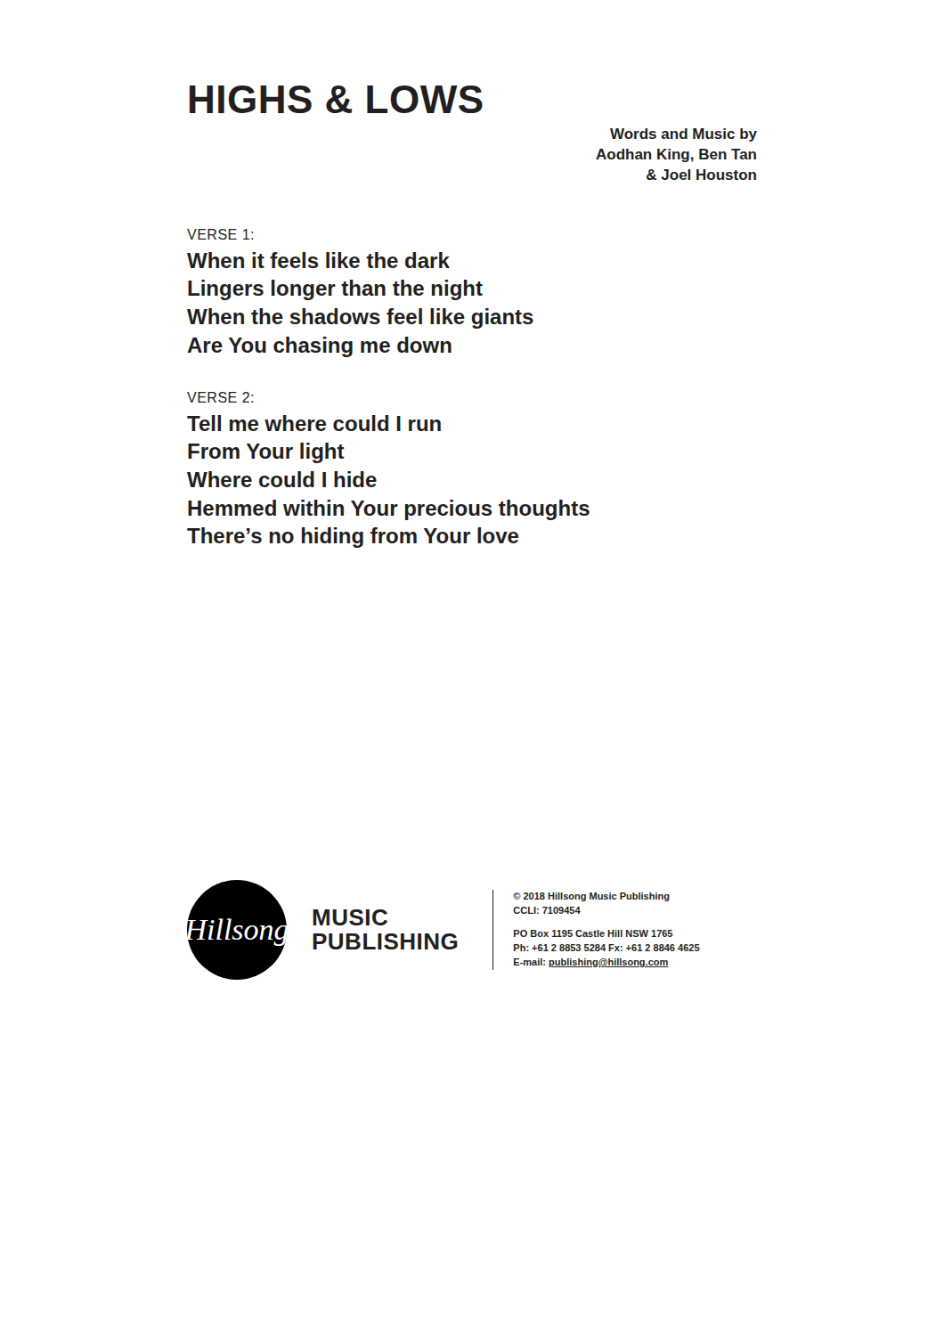HIGHS & LOWS
Words and Music by
Aodhan King, Ben Tan
& Joel Houston
VERSE 1:
When it feels like the dark
Lingers longer than the night
When the shadows feel like giants
Are You chasing me down
VERSE 2:
Tell me where could I run
From Your light
Where could I hide
Hemmed within Your precious thoughts
There’s no hiding from Your love
Hillsong
MUSIC
PUBLISHING
© 2018 Hillsong Music Publishing
CCLI: 7109454
PO Box 1195 Castle Hill NSW 1765
Ph: +61 2 8853 5284 Fx: +61 2 8846 4625
E-mail: publishing@hillsong.com